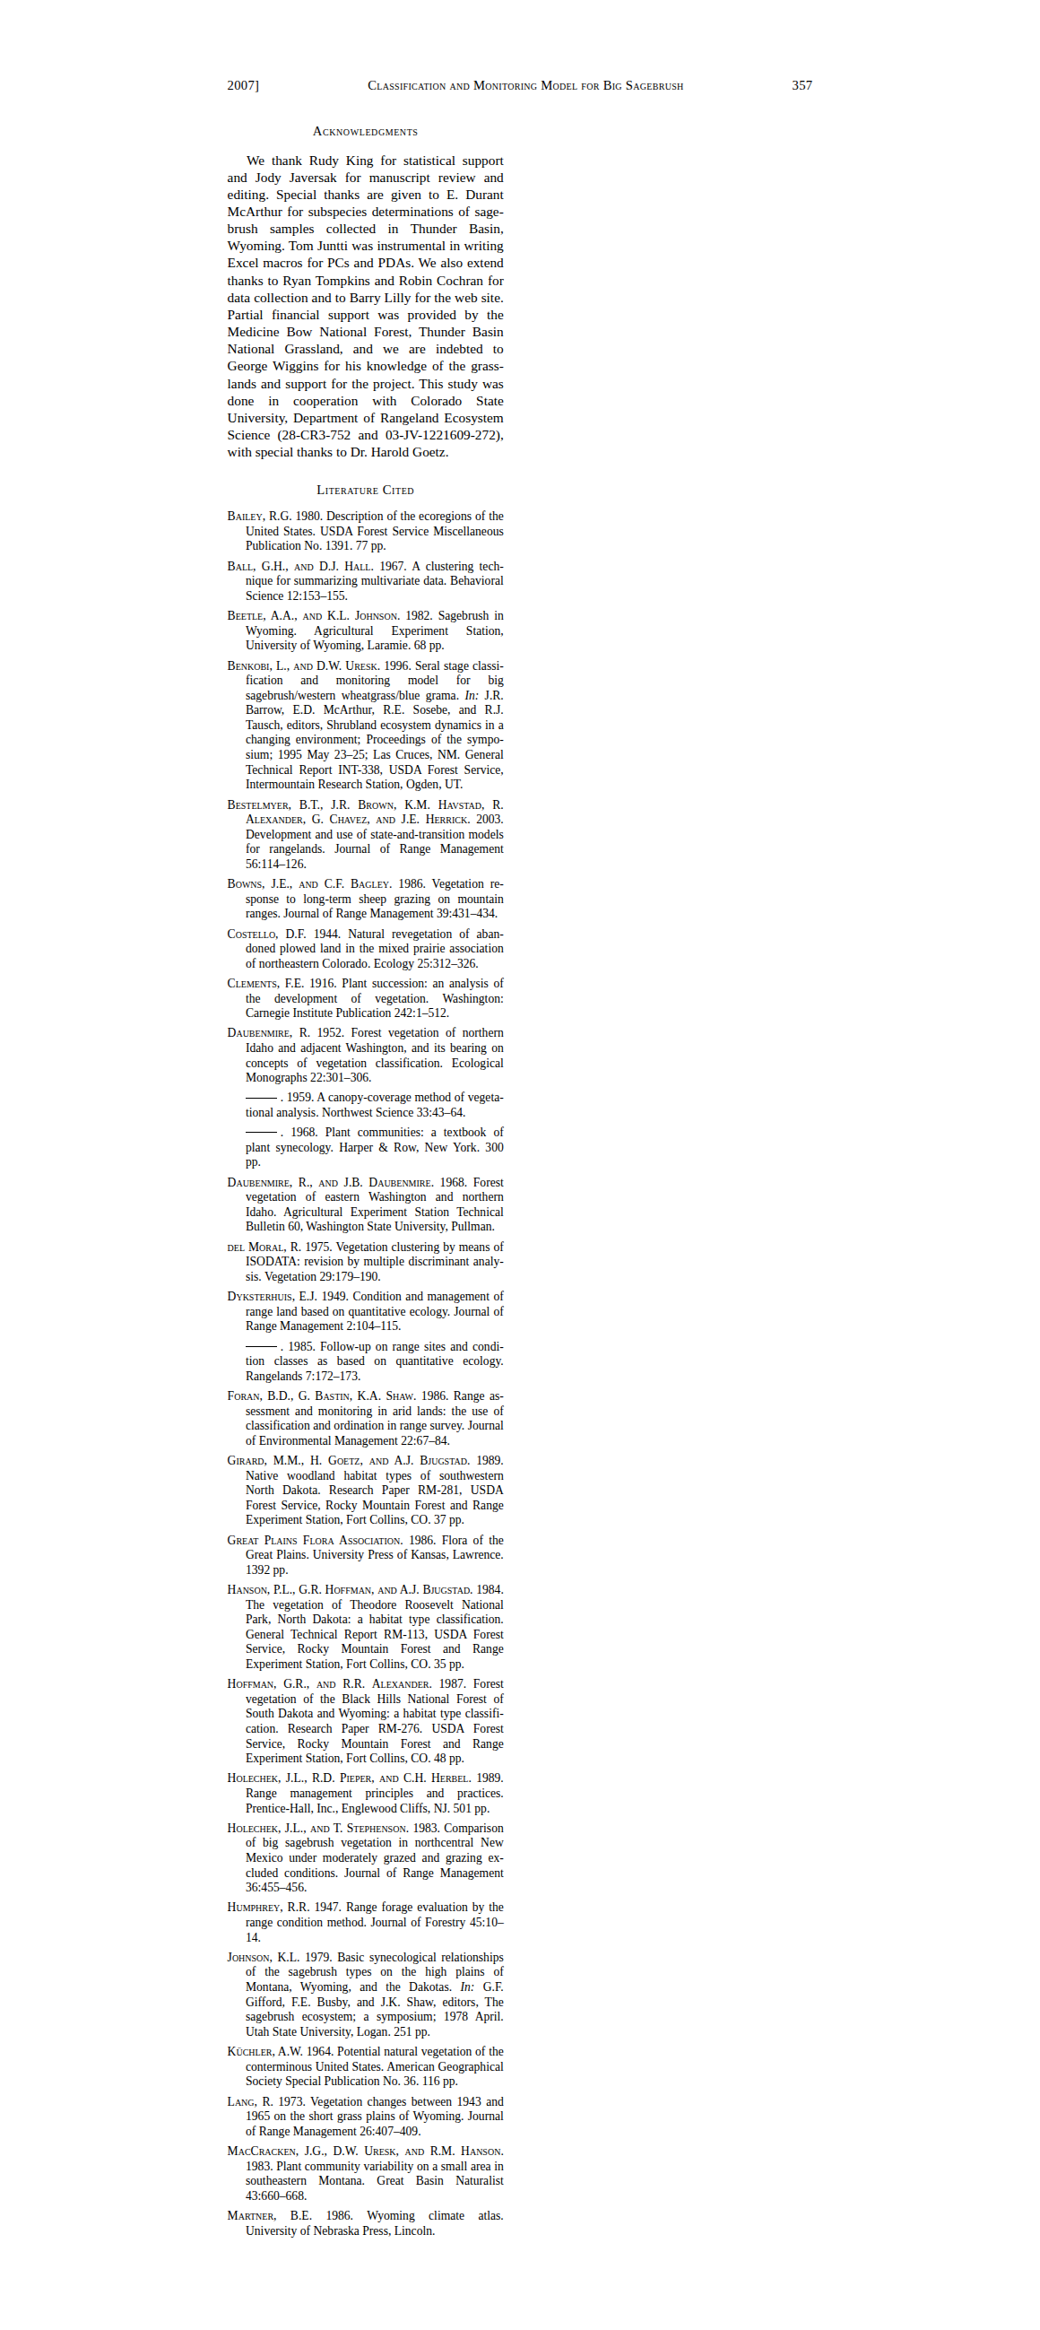2007] Classification and Monitoring Model for Big Sagebrush 357
Acknowledgments
We thank Rudy King for statistical support and Jody Javersak for manuscript review and editing. Special thanks are given to E. Durant McArthur for subspecies determinations of sagebrush samples collected in Thunder Basin, Wyoming. Tom Juntti was instrumental in writing Excel macros for PCs and PDAs. We also extend thanks to Ryan Tompkins and Robin Cochran for data collection and to Barry Lilly for the web site. Partial financial support was provided by the Medicine Bow National Forest, Thunder Basin National Grassland, and we are indebted to George Wiggins for his knowledge of the grasslands and support for the project. This study was done in cooperation with Colorado State University, Department of Rangeland Ecosystem Science (28-CR3-752 and 03-JV-1221609-272), with special thanks to Dr. Harold Goetz.
Literature Cited
Bailey, R.G. 1980. Description of the ecoregions of the United States. USDA Forest Service Miscellaneous Publication No. 1391. 77 pp.
Ball, G.H., and D.J. Hall. 1967. A clustering technique for summarizing multivariate data. Behavioral Science 12:153–155.
Beetle, A.A., and K.L. Johnson. 1982. Sagebrush in Wyoming. Agricultural Experiment Station, University of Wyoming, Laramie. 68 pp.
Benkobi, L., and D.W. Uresk. 1996. Seral stage classification and monitoring model for big sagebrush/western wheatgrass/blue grama. In: J.R. Barrow, E.D. McArthur, R.E. Sosebe, and R.J. Tausch, editors, Shrubland ecosystem dynamics in a changing environment; Proceedings of the symposium; 1995 May 23–25; Las Cruces, NM. General Technical Report INT-338, USDA Forest Service, Intermountain Research Station, Ogden, UT.
Bestelmyer, B.T., J.R. Brown, K.M. Havstad, R. Alexander, G. Chavez, and J.E. Herrick. 2003. Development and use of state-and-transition models for rangelands. Journal of Range Management 56:114–126.
Bowns, J.E., and C.F. Bagley. 1986. Vegetation response to long-term sheep grazing on mountain ranges. Journal of Range Management 39:431–434.
Costello, D.F. 1944. Natural revegetation of abandoned plowed land in the mixed prairie association of northeastern Colorado. Ecology 25:312–326.
Clements, F.E. 1916. Plant succession: an analysis of the development of vegetation. Washington: Carnegie Institute Publication 242:1–512.
Daubenmire, R. 1952. Forest vegetation of northern Idaho and adjacent Washington, and its bearing on concepts of vegetation classification. Ecological Monographs 22:301–306.
. 1959. A canopy-coverage method of vegetational analysis. Northwest Science 33:43–64.
. 1968. Plant communities: a textbook of plant synecology. Harper & Row, New York. 300 pp.
Daubenmire, R., and J.B. Daubenmire. 1968. Forest vegetation of eastern Washington and northern Idaho. Agricultural Experiment Station Technical Bulletin 60, Washington State University, Pullman.
del Moral, R. 1975. Vegetation clustering by means of ISODATA: revision by multiple discriminant analysis. Vegetation 29:179–190.
Dyksterhuis, E.J. 1949. Condition and management of range land based on quantitative ecology. Journal of Range Management 2:104–115.
. 1985. Follow-up on range sites and condition classes as based on quantitative ecology. Rangelands 7:172–173.
Foran, B.D., G. Bastin, K.A. Shaw. 1986. Range assessment and monitoring in arid lands: the use of classification and ordination in range survey. Journal of Environmental Management 22:67–84.
Girard, M.M., H. Goetz, and A.J. Bjugstad. 1989. Native woodland habitat types of southwestern North Dakota. Research Paper RM-281, USDA Forest Service, Rocky Mountain Forest and Range Experiment Station, Fort Collins, CO. 37 pp.
Great Plains Flora Association. 1986. Flora of the Great Plains. University Press of Kansas, Lawrence. 1392 pp.
Hanson, P.L., G.R. Hoffman, and A.J. Bjugstad. 1984. The vegetation of Theodore Roosevelt National Park, North Dakota: a habitat type classification. General Technical Report RM-113, USDA Forest Service, Rocky Mountain Forest and Range Experiment Station, Fort Collins, CO. 35 pp.
Hoffman, G.R., and R.R. Alexander. 1987. Forest vegetation of the Black Hills National Forest of South Dakota and Wyoming: a habitat type classification. Research Paper RM-276. USDA Forest Service, Rocky Mountain Forest and Range Experiment Station, Fort Collins, CO. 48 pp.
Holechek, J.L., R.D. Pieper, and C.H. Herbel. 1989. Range management principles and practices. Prentice-Hall, Inc., Englewood Cliffs, NJ. 501 pp.
Holechek, J.L., and T. Stephenson. 1983. Comparison of big sagebrush vegetation in northcentral New Mexico under moderately grazed and grazing excluded conditions. Journal of Range Management 36:455–456.
Humphrey, R.R. 1947. Range forage evaluation by the range condition method. Journal of Forestry 45:10–14.
Johnson, K.L. 1979. Basic synecological relationships of the sagebrush types on the high plains of Montana, Wyoming, and the Dakotas. In: G.F. Gifford, F.E. Busby, and J.K. Shaw, editors, The sagebrush ecosystem; a symposium; 1978 April. Utah State University, Logan. 251 pp.
Küchler, A.W. 1964. Potential natural vegetation of the conterminous United States. American Geographical Society Special Publication No. 36. 116 pp.
Lang, R. 1973. Vegetation changes between 1943 and 1965 on the short grass plains of Wyoming. Journal of Range Management 26:407–409.
MacCracken, J.G., D.W. Uresk, and R.M. Hanson. 1983. Plant community variability on a small area in southeastern Montana. Great Basin Naturalist 43:660–668.
Martner, B.E. 1986. Wyoming climate atlas. University of Nebraska Press, Lincoln.